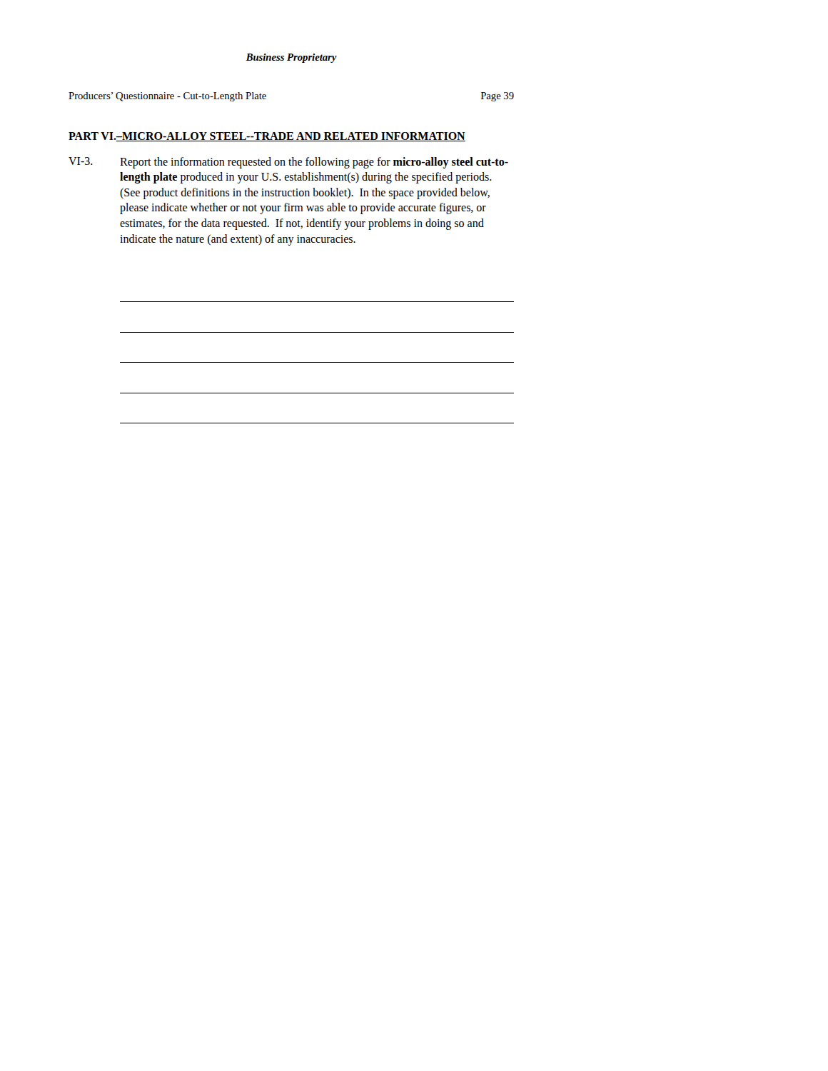Business Proprietary
Producers’ Questionnaire - Cut-to-Length Plate
Page 39
PART VI.–MICRO-ALLOY STEEL--TRADE AND RELATED INFORMATION
VI-3.
Report the information requested on the following page for micro-alloy steel cut-to-length plate produced in your U.S. establishment(s) during the specified periods. (See product definitions in the instruction booklet). In the space provided below, please indicate whether or not your firm was able to provide accurate figures, or estimates, for the data requested. If not, identify your problems in doing so and indicate the nature (and extent) of any inaccuracies.